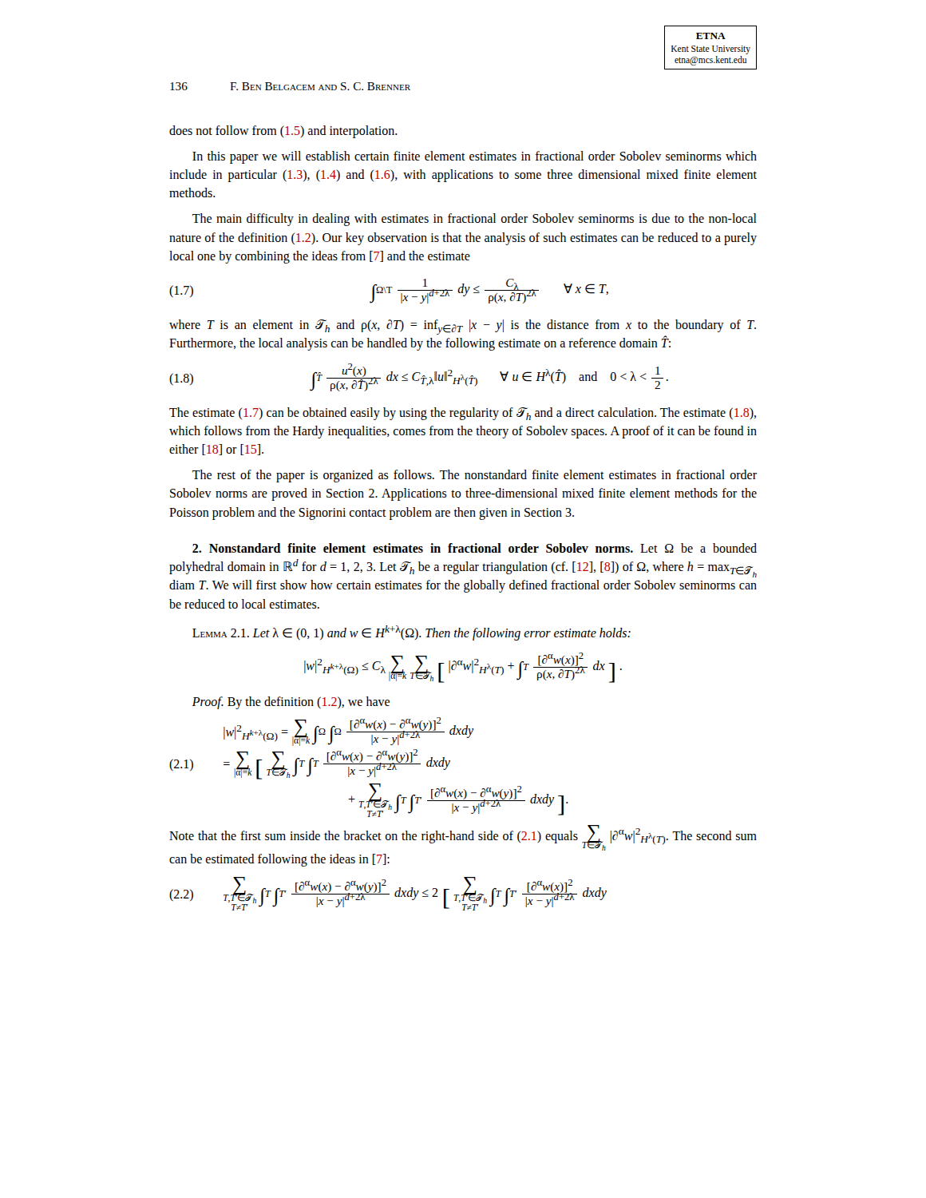ETNA
Kent State University
etna@mcs.kent.edu
136 F. Ben Belgacem and S. C. Brenner
does not follow from (1.5) and interpolation.
In this paper we will establish certain finite element estimates in fractional order Sobolev seminorms which include in particular (1.3), (1.4) and (1.6), with applications to some three dimensional mixed finite element methods.
The main difficulty in dealing with estimates in fractional order Sobolev seminorms is due to the non-local nature of the definition (1.2). Our key observation is that the analysis of such estimates can be reduced to a purely local one by combining the ideas from [7] and the estimate
(1.7)
∫Ω\T 1|x − y|d+2λ dy ≤ Cλ ρ(x, ∂T)2λ ∀ x ∈ T,
where T is an element in 𝒯h and ρ(x, ∂T) = infy∈∂T |x − y| is the distance from x to the boundary of T. Furthermore, the local analysis can be handled by the following estimate on a reference domain T̂:
(1.8)
∫T̂ u2(x) ρ(x, ∂T̂)2λ dx ≤ CT̂,λ‖u‖2Hλ(T̂) ∀ u ∈ Hλ(T̂) and 0 < λ < 12.
The estimate (1.7) can be obtained easily by using the regularity of 𝒯h and a direct calculation. The estimate (1.8), which follows from the Hardy inequalities, comes from the theory of Sobolev spaces. A proof of it can be found in either [18] or [15].
The rest of the paper is organized as follows. The nonstandard finite element estimates in fractional order Sobolev norms are proved in Section 2. Applications to three-dimensional mixed finite element methods for the Poisson problem and the Signorini contact problem are then given in Section 3.
2. Nonstandard finite element estimates in fractional order Sobolev norms. Let Ω be a bounded polyhedral domain in ℝd for d = 1, 2, 3. Let 𝒯h be a regular triangulation (cf. [12], [8]) of Ω, where h = maxT∈𝒯h diam T. We will first show how certain estimates for the globally defined fractional order Sobolev seminorms can be reduced to local estimates.
Lemma 2.1. Let λ ∈ (0, 1) and w ∈ Hk+λ(Ω). Then the following error estimate holds:
|w|2Hk+λ(Ω) ≤ Cλ ∑|α|=k ∑T∈𝒯h [ |∂αw|2Hλ(T) + ∫T [∂αw(x)]2 ρ(x, ∂T)2λ dx ] .
Proof. By the definition (1.2), we have
|w|2Hk+λ(Ω) =
∑|α|=k ∫Ω ∫Ω [∂αw(x) − ∂αw(y)]2|x − y|d+2λ dxdy
(2.1)
=
∑|α|=k [ ∑T∈𝒯h ∫T ∫T [∂αw(x) − ∂αw(y)]2|x − y|d+2λ dxdy
+ ∑T,T′∈𝒯h
T≠T′ ∫T ∫T′ [∂αw(x) − ∂αw(y)]2|x − y|d+2λ dxdy ].
Note that the first sum inside the bracket on the right-hand side of (2.1) equals ∑T∈𝒯h |∂αw|2Hλ(T). The second sum can be estimated following the ideas in [7]:
(2.2)
∑T,T′∈𝒯h
T≠T′ ∫T ∫T′ [∂αw(x) − ∂αw(y)]2|x − y|d+2λ dxdy ≤ 2
[ ∑T,T′∈𝒯h
T≠T′ ∫T ∫T′ [∂αw(x)]2|x − y|d+2λ dxdy